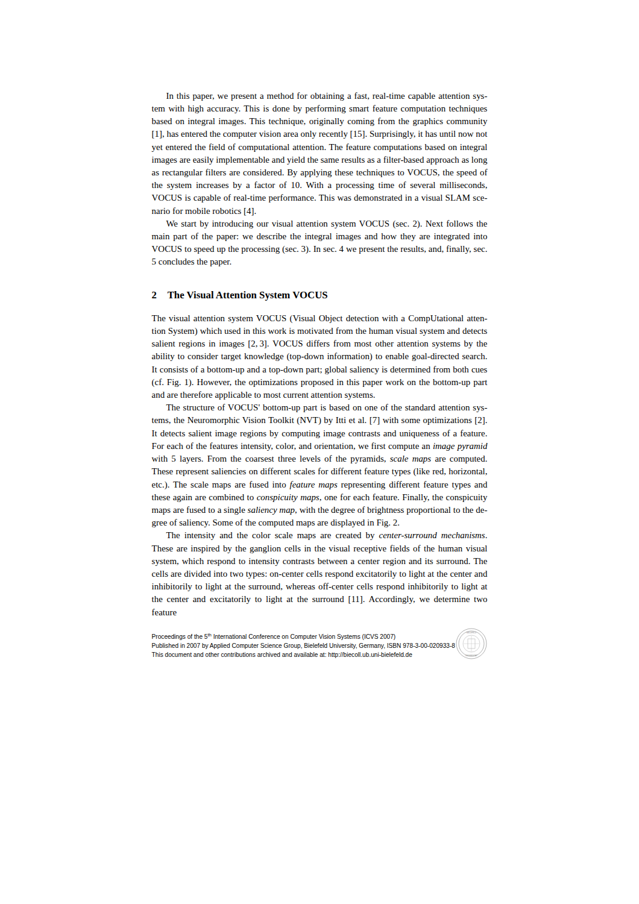In this paper, we present a method for obtaining a fast, real-time capable attention system with high accuracy. This is done by performing smart feature computation techniques based on integral images. This technique, originally coming from the graphics community [1], has entered the computer vision area only recently [15]. Surprisingly, it has until now not yet entered the field of computational attention. The feature computations based on integral images are easily implementable and yield the same results as a filter-based approach as long as rectangular filters are considered. By applying these techniques to VOCUS, the speed of the system increases by a factor of 10. With a processing time of several milliseconds, VOCUS is capable of real-time performance. This was demonstrated in a visual SLAM scenario for mobile robotics [4].
We start by introducing our visual attention system VOCUS (sec. 2). Next follows the main part of the paper: we describe the integral images and how they are integrated into VOCUS to speed up the processing (sec. 3). In sec. 4 we present the results, and, finally, sec. 5 concludes the paper.
2 The Visual Attention System VOCUS
The visual attention system VOCUS (Visual Object detection with a CompUtational attention System) which used in this work is motivated from the human visual system and detects salient regions in images [2, 3]. VOCUS differs from most other attention systems by the ability to consider target knowledge (top-down information) to enable goal-directed search. It consists of a bottom-up and a top-down part; global saliency is determined from both cues (cf. Fig. 1). However, the optimizations proposed in this paper work on the bottom-up part and are therefore applicable to most current attention systems.
The structure of VOCUS' bottom-up part is based on one of the standard attention systems, the Neuromorphic Vision Toolkit (NVT) by Itti et al. [7] with some optimizations [2]. It detects salient image regions by computing image contrasts and uniqueness of a feature. For each of the features intensity, color, and orientation, we first compute an image pyramid with 5 layers. From the coarsest three levels of the pyramids, scale maps are computed. These represent saliencies on different scales for different feature types (like red, horizontal, etc.). The scale maps are fused into feature maps representing different feature types and these again are combined to conspicuity maps, one for each feature. Finally, the conspicuity maps are fused to a single saliency map, with the degree of brightness proportional to the degree of saliency. Some of the computed maps are displayed in Fig. 2.
The intensity and the color scale maps are created by center-surround mechanisms. These are inspired by the ganglion cells in the visual receptive fields of the human visual system, which respond to intensity contrasts between a center region and its surround. The cells are divided into two types: on-center cells respond excitatorily to light at the center and inhibitorily to light at the surround, whereas off-center cells respond inhibitorily to light at the center and excitatorily to light at the surround [11]. Accordingly, we determine two feature
Proceedings of the 5th International Conference on Computer Vision Systems (ICVS 2007)
Published in 2007 by Applied Computer Science Group, Bielefeld University, Germany, ISBN 978-3-00-020933-8
This document and other contributions archived and available at: http://biecoll.ub.uni-bielefeld.de
BIELEFELD UNIVERSITÄT